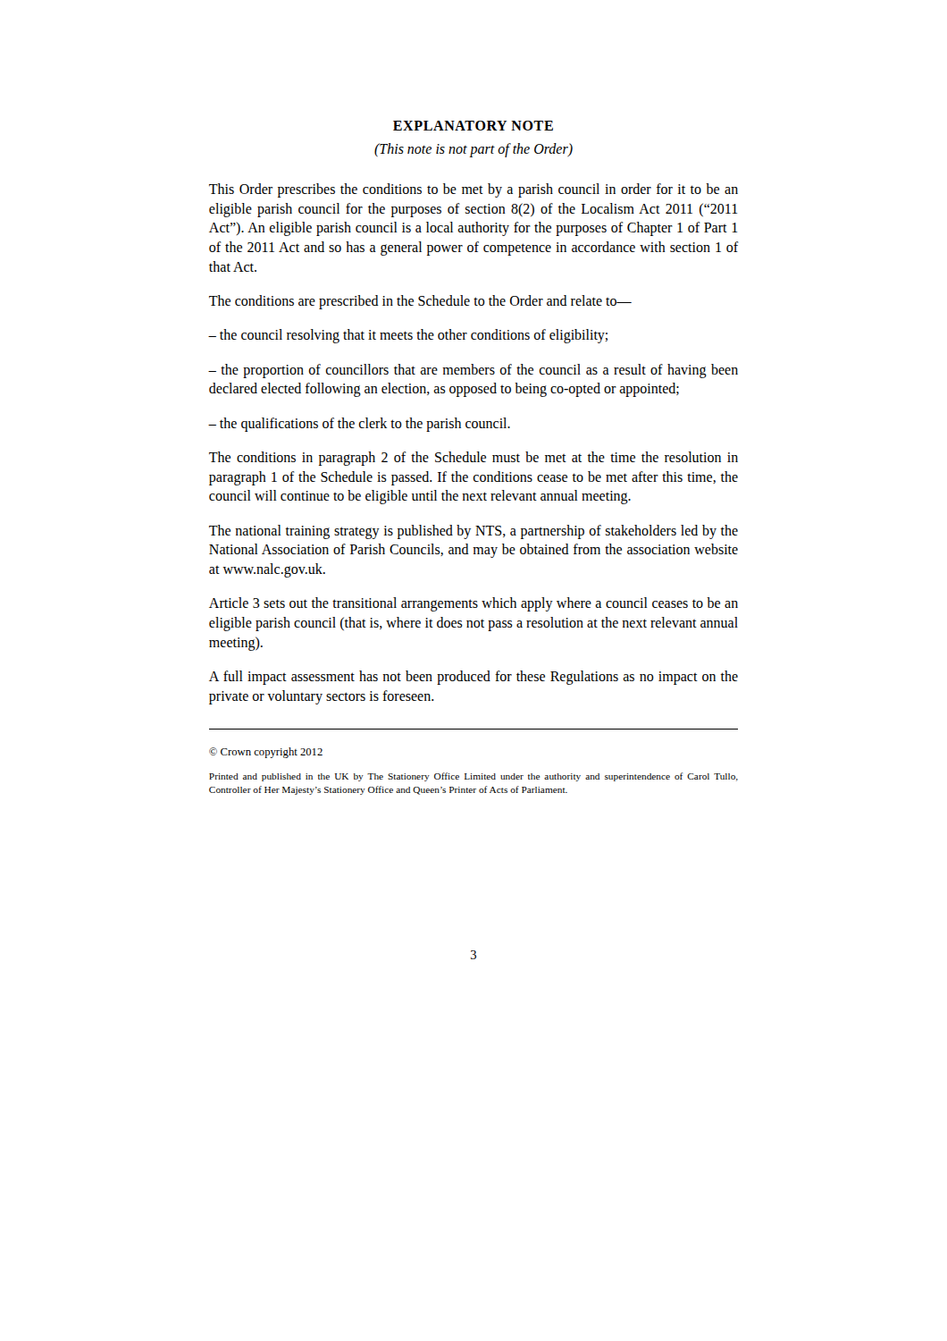EXPLANATORY NOTE
(This note is not part of the Order)
This Order prescribes the conditions to be met by a parish council in order for it to be an eligible parish council for the purposes of section 8(2) of the Localism Act 2011 (“2011 Act”). An eligible parish council is a local authority for the purposes of Chapter 1 of Part 1 of the 2011 Act and so has a general power of competence in accordance with section 1 of that Act.
The conditions are prescribed in the Schedule to the Order and relate to—
– the council resolving that it meets the other conditions of eligibility;
– the proportion of councillors that are members of the council as a result of having been declared elected following an election, as opposed to being co-opted or appointed;
– the qualifications of the clerk to the parish council.
The conditions in paragraph 2 of the Schedule must be met at the time the resolution in paragraph 1 of the Schedule is passed. If the conditions cease to be met after this time, the council will continue to be eligible until the next relevant annual meeting.
The national training strategy is published by NTS, a partnership of stakeholders led by the National Association of Parish Councils, and may be obtained from the association website at www.nalc.gov.uk.
Article 3 sets out the transitional arrangements which apply where a council ceases to be an eligible parish council (that is, where it does not pass a resolution at the next relevant annual meeting).
A full impact assessment has not been produced for these Regulations as no impact on the private or voluntary sectors is foreseen.
© Crown copyright 2012
Printed and published in the UK by The Stationery Office Limited under the authority and superintendence of Carol Tullo, Controller of Her Majesty’s Stationery Office and Queen’s Printer of Acts of Parliament.
3